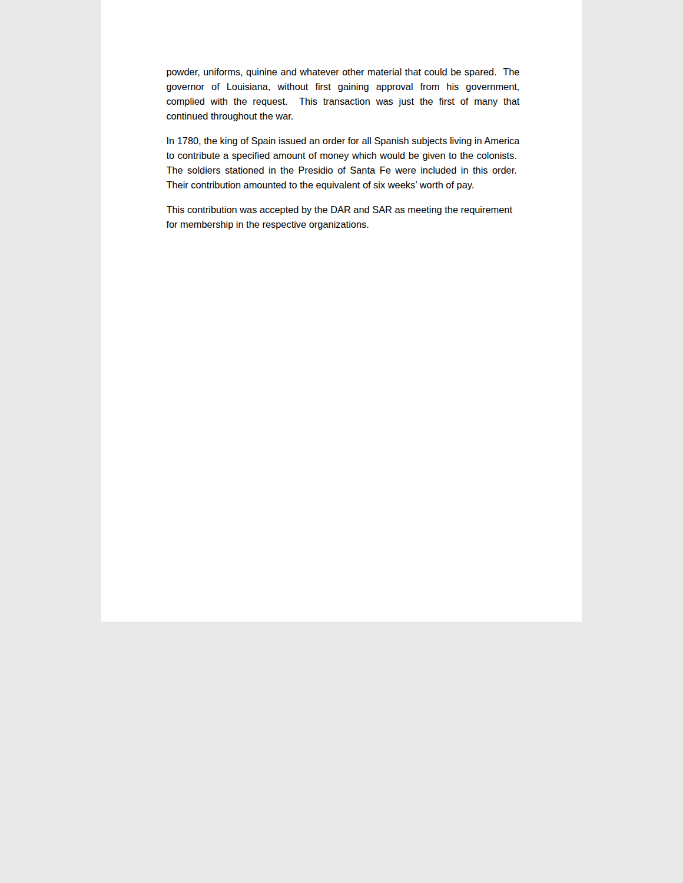powder, uniforms, quinine and whatever other material that could be spared. The governor of Louisiana, without first gaining approval from his government, complied with the request. This transaction was just the first of many that continued throughout the war.
In 1780, the king of Spain issued an order for all Spanish subjects living in America to contribute a specified amount of money which would be given to the colonists. The soldiers stationed in the Presidio of Santa Fe were included in this order. Their contribution amounted to the equivalent of six weeks’ worth of pay.
This contribution was accepted by the DAR and SAR as meeting the requirement for membership in the respective organizations.